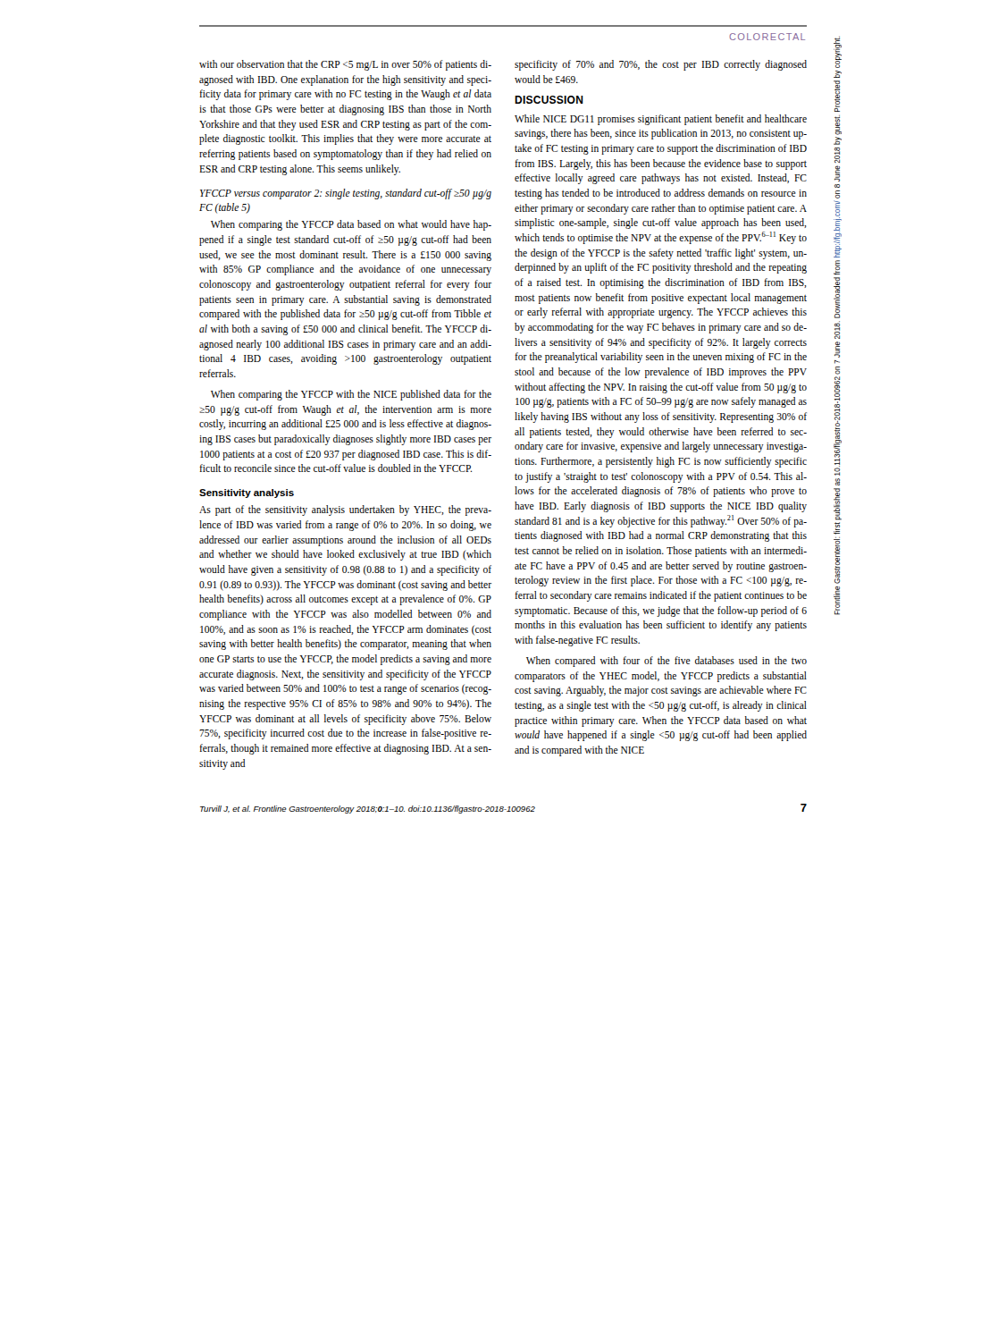Frontline Gastroenterol: first published as 10.1136/flgastro-2018-100962 on 7 June 2018. Downloaded from http://fg.bmj.com/ on 8 June 2018 by guest. Protected by copyright.
Colorectal
with our observation that the CRP <5 mg/L in over 50% of patients diagnosed with IBD. One explanation for the high sensitivity and specificity data for primary care with no FC testing in the Waugh et al data is that those GPs were better at diagnosing IBS than those in North Yorkshire and that they used ESR and CRP testing as part of the complete diagnostic toolkit. This implies that they were more accurate at referring patients based on symptomatology than if they had relied on ESR and CRP testing alone. This seems unlikely.
YFCCP versus comparator 2: single testing, standard cut-off ≥50 µg/g FC (table 5)
When comparing the YFCCP data based on what would have happened if a single test standard cut-off of ≥50 µg/g cut-off had been used, we see the most dominant result. There is a £150 000 saving with 85% GP compliance and the avoidance of one unnecessary colonoscopy and gastroenterology outpatient referral for every four patients seen in primary care. A substantial saving is demonstrated compared with the published data for ≥50 µg/g cut-off from Tibble et al with both a saving of £50 000 and clinical benefit. The YFCCP diagnosed nearly 100 additional IBS cases in primary care and an additional 4 IBD cases, avoiding >100 gastroenterology outpatient referrals.
When comparing the YFCCP with the NICE published data for the ≥50 µg/g cut-off from Waugh et al, the intervention arm is more costly, incurring an additional £25 000 and is less effective at diagnosing IBS cases but paradoxically diagnoses slightly more IBD cases per 1000 patients at a cost of £20 937 per diagnosed IBD case. This is difficult to reconcile since the cut-off value is doubled in the YFCCP.
Sensitivity analysis
As part of the sensitivity analysis undertaken by YHEC, the prevalence of IBD was varied from a range of 0% to 20%. In so doing, we addressed our earlier assumptions around the inclusion of all OEDs and whether we should have looked exclusively at true IBD (which would have given a sensitivity of 0.98 (0.88 to 1) and a specificity of 0.91 (0.89 to 0.93)). The YFCCP was dominant (cost saving and better health benefits) across all outcomes except at a prevalence of 0%. GP compliance with the YFCCP was also modelled between 0% and 100%, and as soon as 1% is reached, the YFCCP arm dominates (cost saving with better health benefits) the comparator, meaning that when one GP starts to use the YFCCP, the model predicts a saving and more accurate diagnosis. Next, the sensitivity and specificity of the YFCCP was varied between 50% and 100% to test a range of scenarios (recognising the respective 95% CI of 85% to 98% and 90% to 94%). The YFCCP was dominant at all levels of specificity above 75%. Below 75%, specificity incurred cost due to the increase in false-positive referrals, though it remained more effective at diagnosing IBD. At a sensitivity and
specificity of 70% and 70%, the cost per IBD correctly diagnosed would be £469.
DISCUSSION
While NICE DG11 promises significant patient benefit and healthcare savings, there has been, since its publication in 2013, no consistent uptake of FC testing in primary care to support the discrimination of IBD from IBS. Largely, this has been because the evidence base to support effective locally agreed care pathways has not existed. Instead, FC testing has tended to be introduced to address demands on resource in either primary or secondary care rather than to optimise patient care. A simplistic one-sample, single cut-off value approach has been used, which tends to optimise the NPV at the expense of the PPV.6–11 Key to the design of the YFCCP is the safety netted 'traffic light' system, underpinned by an uplift of the FC positivity threshold and the repeating of a raised test. In optimising the discrimination of IBD from IBS, most patients now benefit from positive expectant local management or early referral with appropriate urgency. The YFCCP achieves this by accommodating for the way FC behaves in primary care and so delivers a sensitivity of 94% and specificity of 92%. It largely corrects for the preanalytical variability seen in the uneven mixing of FC in the stool and because of the low prevalence of IBD improves the PPV without affecting the NPV. In raising the cut-off value from 50 µg/g to 100 µg/g, patients with a FC of 50–99 µg/g are now safely managed as likely having IBS without any loss of sensitivity. Representing 30% of all patients tested, they would otherwise have been referred to secondary care for invasive, expensive and largely unnecessary investigations. Furthermore, a persistently high FC is now sufficiently specific to justify a 'straight to test' colonoscopy with a PPV of 0.54. This allows for the accelerated diagnosis of 78% of patients who prove to have IBD. Early diagnosis of IBD supports the NICE IBD quality standard 81 and is a key objective for this pathway.21 Over 50% of patients diagnosed with IBD had a normal CRP demonstrating that this test cannot be relied on in isolation. Those patients with an intermediate FC have a PPV of 0.45 and are better served by routine gastroenterology review in the first place. For those with a FC <100 µg/g, referral to secondary care remains indicated if the patient continues to be symptomatic. Because of this, we judge that the follow-up period of 6 months in this evaluation has been sufficient to identify any patients with false-negative FC results.
When compared with four of the five databases used in the two comparators of the YHEC model, the YFCCP predicts a substantial cost saving. Arguably, the major cost savings are achievable where FC testing, as a single test with the <50 µg/g cut-off, is already in clinical practice within primary care. When the YFCCP data based on what would have happened if a single <50 µg/g cut-off had been applied and is compared with the NICE
Turvill J, et al. Frontline Gastroenterology 2018;0:1–10. doi:10.1136/flgastro-2018-100962
7